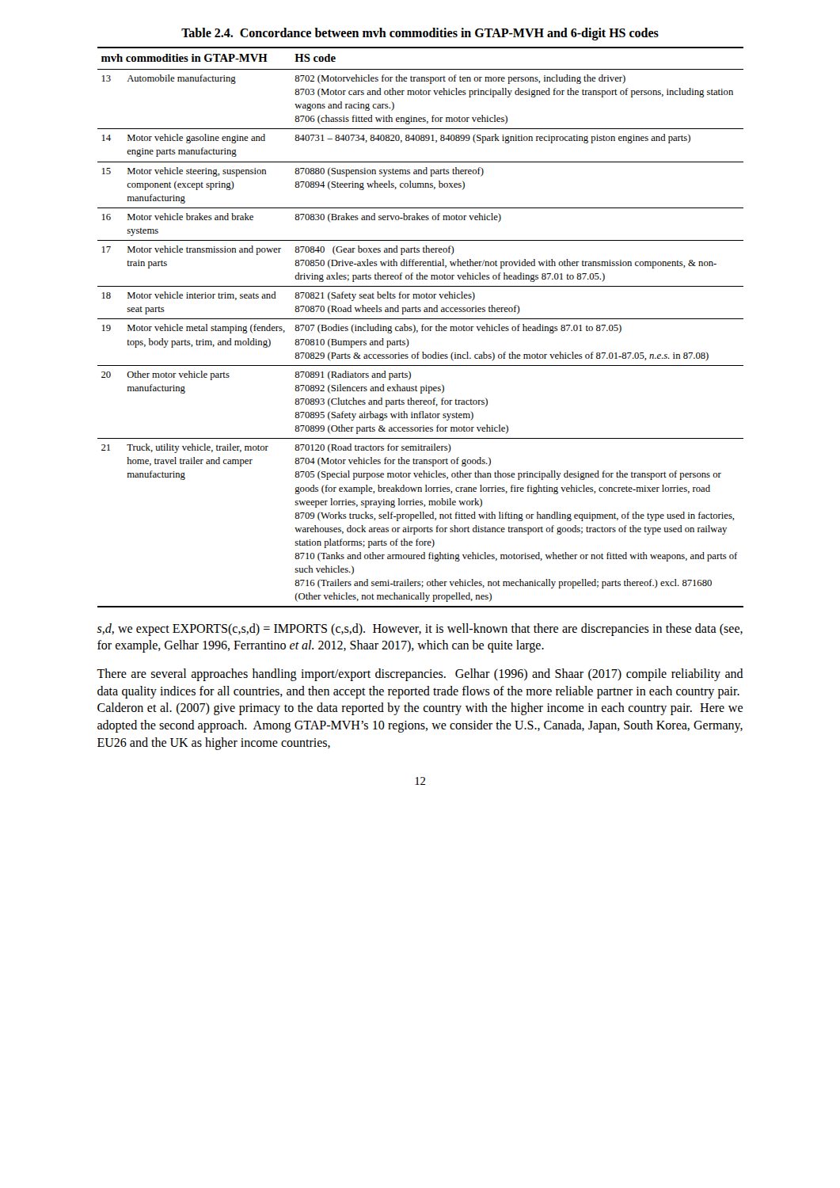Table 2.4. Concordance between mvh commodities in GTAP-MVH and 6-digit HS codes
| mvh commodities in GTAP-MVH | HS code |
| --- | --- |
| 13 | Automobile manufacturing | 8702 (Motorvehicles for the transport of ten or more persons, including the driver) 8703 (Motor cars and other motor vehicles principally designed for the transport of persons, including station wagons and racing cars.) 8706 (chassis fitted with engines, for motor vehicles ) |
| 14 | Motor vehicle gasoline engine and engine parts manufacturing | 840731 – 840734, 840820, 840891, 840899 (Spark ignition reciprocating piston engines and parts) |
| 15 | Motor vehicle steering, suspension component (except spring) manufacturing | 870880 (Suspension systems and parts thereof) 870894 (Steering wheels, columns, boxes) |
| 16 | Motor vehicle brakes and brake systems | 870830 (Brakes and servo-brakes of motor vehicle) |
| 17 | Motor vehicle transmission and power train parts | 870840 (Gear boxes and parts thereof) 870850 (Drive-axles with differential, whether/not provided with other transmission components, & non-driving axles; parts thereof of the motor vehicles of headings 87.01 to 87.05.) |
| 18 | Motor vehicle interior trim, seats and seat parts | 870821 (Safety seat belts for motor vehicles) 870870 (Road wheels and parts and accessories thereof) |
| 19 | Motor vehicle metal stamping (fenders, tops, body parts, trim, and molding) | 8707 (Bodies (including cabs), for the motor vehicles of headings 87.01 to 87.05) 870810 (Bumpers and parts) 870829 (Parts & accessories of bodies (incl. cabs) of the motor vehicles of 87.01-87.05, n.e.s. in 87.08) |
| 20 | Other motor vehicle parts manufacturing | 870891 (Radiators and parts) 870892 (Silencers and exhaust pipes) 870893 (Clutches and parts thereof, for tractors) 870895 (Safety airbags with inflator system) 870899 (Other parts & accessories for motor vehicle) |
| 21 | Truck, utility vehicle, trailer, motor home, travel trailer and camper manufacturing | 870120 (Road tractors for semitrailers) 8704 (Motor vehicles for the transport of goods.) 8705 (Special purpose motor vehicles, other than those principally designed for the transport of persons or goods (for example, breakdown lorries, crane lorries, fire fighting vehicles, concrete-mixer lorries, road sweeper lorries, spraying lorries, mobile work) 8709 (Works trucks, self-propelled, not fitted with lifting or handling equipment, of the type used in factories, warehouses, dock areas or airports for short distance transport of goods; tractors of the type used on railway station platforms; parts of the fore) 8710 (Tanks and other armoured fighting vehicles, motorised, whether or not fitted with weapons, and parts of such vehicles.) 8716 (Trailers and semi-trailers; other vehicles, not mechanically propelled; parts thereof.) excl. 871680 (Other vehicles, not mechanically propelled, nes) |
s,d, we expect EXPORTS(c,s,d) = IMPORTS (c,s,d). However, it is well-known that there are discrepancies in these data (see, for example, Gelhar 1996, Ferrantino et al. 2012, Shaar 2017), which can be quite large.
There are several approaches handling import/export discrepancies. Gelhar (1996) and Shaar (2017) compile reliability and data quality indices for all countries, and then accept the reported trade flows of the more reliable partner in each country pair. Calderon et al. (2007) give primacy to the data reported by the country with the higher income in each country pair. Here we adopted the second approach. Among GTAP-MVH’s 10 regions, we consider the U.S., Canada, Japan, South Korea, Germany, EU26 and the UK as higher income countries,
12